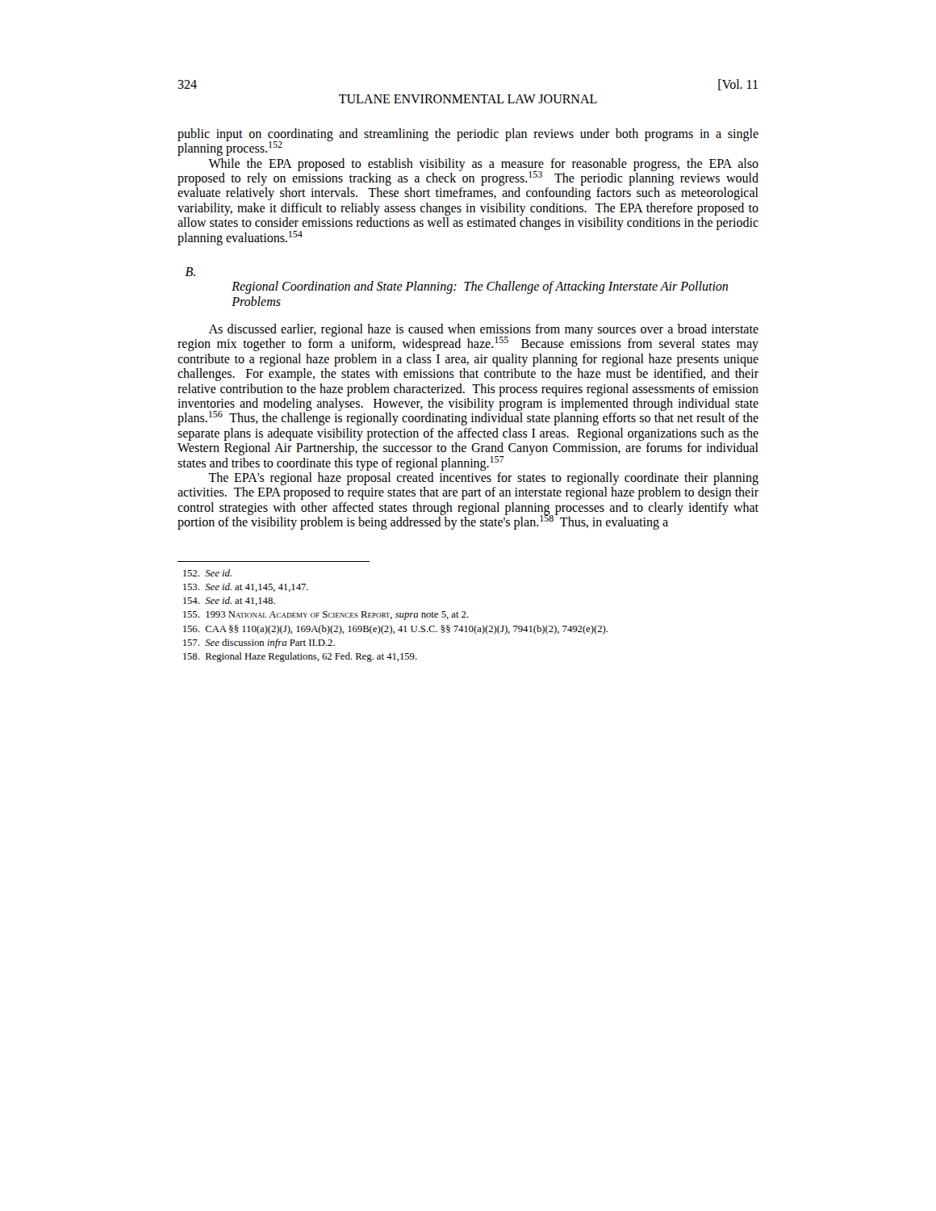324 [Vol. 11
TULANE ENVIRONMENTAL LAW JOURNAL
public input on coordinating and streamlining the periodic plan reviews under both programs in a single planning process.152
While the EPA proposed to establish visibility as a measure for reasonable progress, the EPA also proposed to rely on emissions tracking as a check on progress.153 The periodic planning reviews would evaluate relatively short intervals. These short timeframes, and confounding factors such as meteorological variability, make it difficult to reliably assess changes in visibility conditions. The EPA therefore proposed to allow states to consider emissions reductions as well as estimated changes in visibility conditions in the periodic planning evaluations.154
B. Regional Coordination and State Planning: The Challenge of Attacking Interstate Air Pollution Problems
As discussed earlier, regional haze is caused when emissions from many sources over a broad interstate region mix together to form a uniform, widespread haze.155 Because emissions from several states may contribute to a regional haze problem in a class I area, air quality planning for regional haze presents unique challenges. For example, the states with emissions that contribute to the haze must be identified, and their relative contribution to the haze problem characterized. This process requires regional assessments of emission inventories and modeling analyses. However, the visibility program is implemented through individual state plans.156 Thus, the challenge is regionally coordinating individual state planning efforts so that net result of the separate plans is adequate visibility protection of the affected class I areas. Regional organizations such as the Western Regional Air Partnership, the successor to the Grand Canyon Commission, are forums for individual states and tribes to coordinate this type of regional planning.157
The EPA's regional haze proposal created incentives for states to regionally coordinate their planning activities. The EPA proposed to require states that are part of an interstate regional haze problem to design their control strategies with other affected states through regional planning processes and to clearly identify what portion of the visibility problem is being addressed by the state's plan.158 Thus, in evaluating a
152. See id.
153. See id. at 41,145, 41,147.
154. See id. at 41,148.
155. 1993 National Academy of Sciences Report, supra note 5, at 2.
156. CAA §§ 110(a)(2)(J), 169A(b)(2), 169B(e)(2), 41 U.S.C. §§ 7410(a)(2)(J), 7941(b)(2), 7492(e)(2).
157. See discussion infra Part II.D.2.
158. Regional Haze Regulations, 62 Fed. Reg. at 41,159.